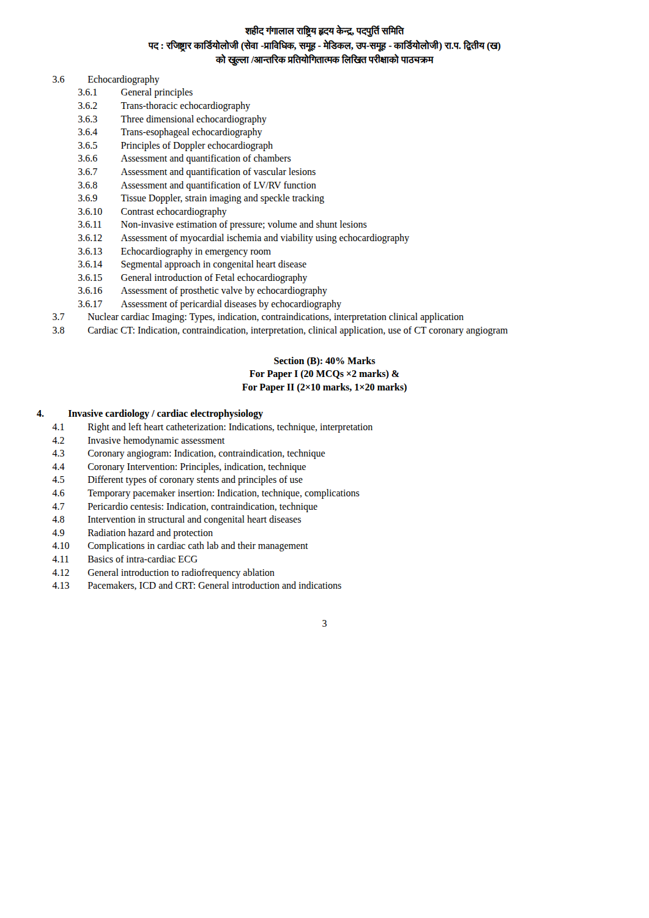शहीद गंगालाल राष्ट्रिय हृदय केन्द्र, पदपुर्ति समिति
पद : रजिष्ट्रार कार्डियोलोजी (सेवा -प्राविधिक, समूह - मेडिकल, उप-समूह - कार्डियोलोजी) रा.प. द्वितीय (ख)
को खुल्ला /आन्तरिक प्रतियोगितात्मक लिखित परीक्षाको पाठ्यक्रम
3.6
Echocardiography
3.6.1
General principles
3.6.2
Trans-thoracic echocardiography
3.6.3
Three dimensional echocardiography
3.6.4
Trans-esophageal echocardiography
3.6.5
Principles of Doppler echocardiograph
3.6.6
Assessment and quantification of chambers
3.6.7
Assessment and quantification of vascular lesions
3.6.8
Assessment and quantification of LV/RV function
3.6.9
Tissue Doppler, strain imaging and speckle tracking
3.6.10
Contrast echocardiography
3.6.11
Non-invasive estimation of pressure; volume and shunt lesions
3.6.12
Assessment of myocardial ischemia and viability using echocardiography
3.6.13
Echocardiography in emergency room
3.6.14
Segmental approach in congenital heart disease
3.6.15
General introduction of Fetal echocardiography
3.6.16
Assessment of prosthetic valve by echocardiography
3.6.17
Assessment of pericardial diseases by echocardiography
3.7
Nuclear cardiac Imaging: Types, indication, contraindications, interpretation clinical application
3.8
Cardiac CT: Indication, contraindication, interpretation, clinical application, use of CT coronary angiogram
Section (B): 40% Marks
For Paper I (20 MCQs ×2 marks) &
For Paper II (2×10 marks, 1×20 marks)
4.
Invasive cardiology / cardiac electrophysiology
4.1
Right and left heart catheterization: Indications, technique, interpretation
4.2
Invasive hemodynamic assessment
4.3
Coronary angiogram: Indication, contraindication, technique
4.4
Coronary Intervention: Principles, indication, technique
4.5
Different types of coronary stents and principles of use
4.6
Temporary pacemaker insertion: Indication, technique, complications
4.7
Pericardio centesis: Indication, contraindication, technique
4.8
Intervention in structural and congenital heart diseases
4.9
Radiation hazard and protection
4.10
Complications in cardiac cath lab and their management
4.11
Basics of intra-cardiac ECG
4.12
General introduction to radiofrequency ablation
4.13
Pacemakers, ICD and CRT: General introduction and indications
3